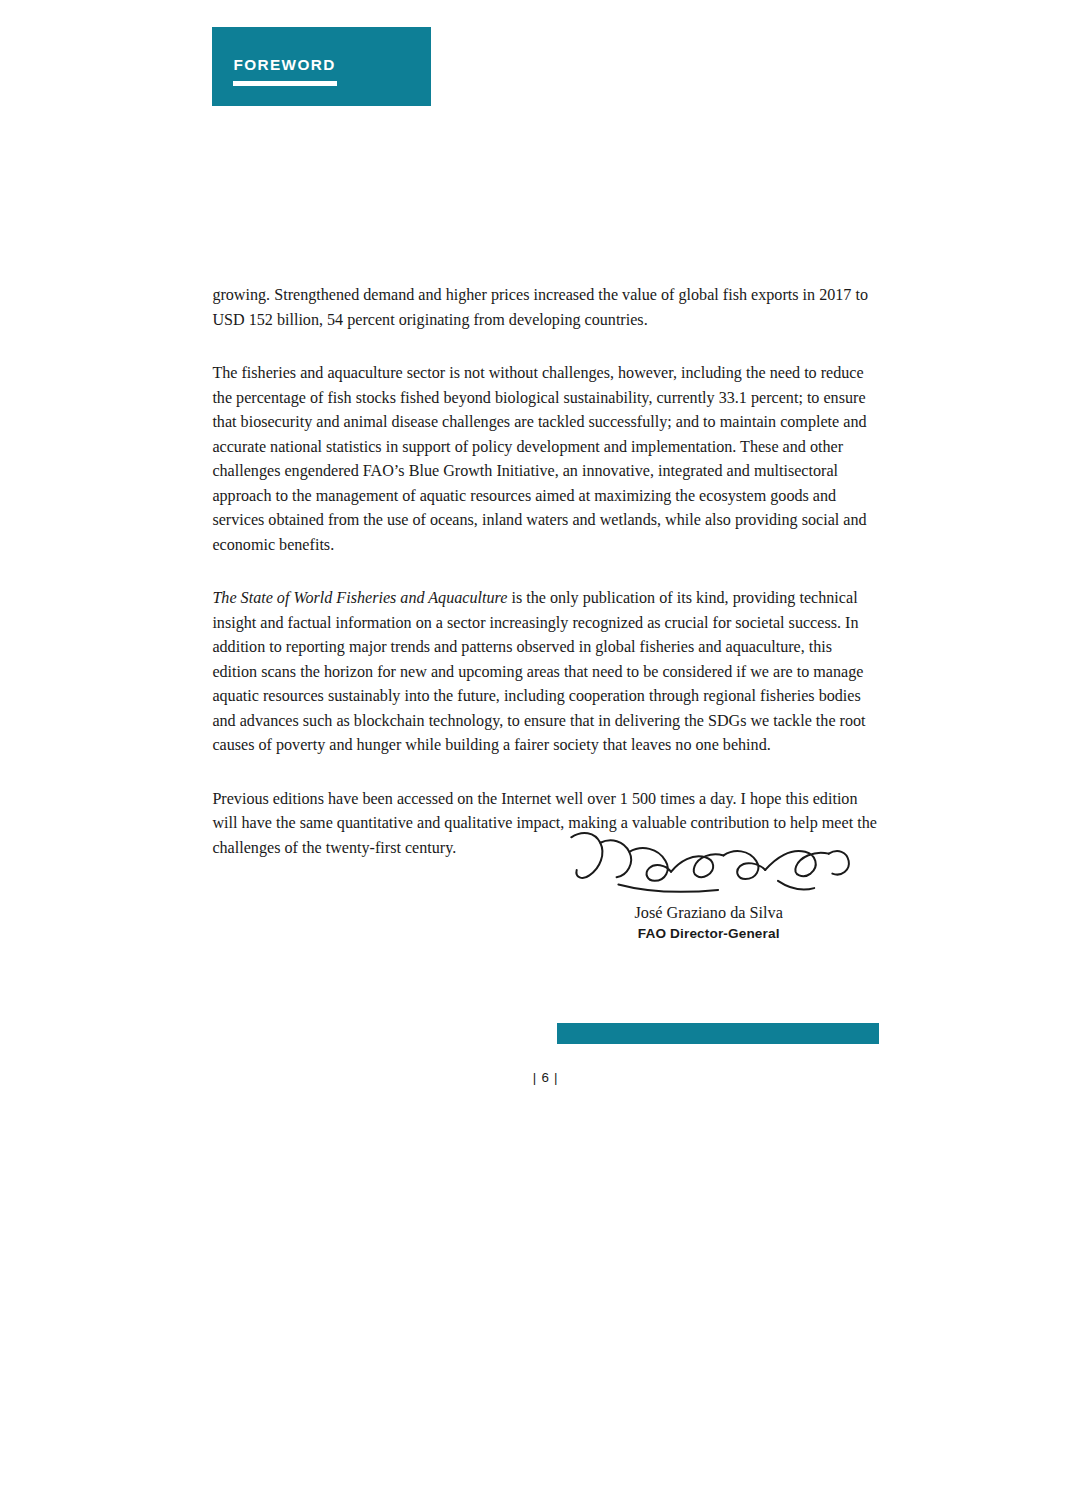FOREWORD
growing. Strengthened demand and higher prices increased the value of global fish exports in 2017 to USD 152 billion, 54 percent originating from developing countries.
The fisheries and aquaculture sector is not without challenges, however, including the need to reduce the percentage of fish stocks fished beyond biological sustainability, currently 33.1 percent; to ensure that biosecurity and animal disease challenges are tackled successfully; and to maintain complete and accurate national statistics in support of policy development and implementation. These and other challenges engendered FAO’s Blue Growth Initiative, an innovative, integrated and multisectoral approach to the management of aquatic resources aimed at maximizing the ecosystem goods and services obtained from the use of oceans, inland waters and wetlands, while also providing social and economic benefits.
The State of World Fisheries and Aquaculture is the only publication of its kind, providing technical insight and factual information on a sector increasingly recognized as crucial for societal success. In addition to reporting major trends and patterns observed in global fisheries and aquaculture, this edition scans the horizon for new and upcoming areas that need to be considered if we are to manage aquatic resources sustainably into the future, including cooperation through regional fisheries bodies and advances such as blockchain technology, to ensure that in delivering the SDGs we tackle the root causes of poverty and hunger while building a fairer society that leaves no one behind.
Previous editions have been accessed on the Internet well over 1 500 times a day. I hope this edition will have the same quantitative and qualitative impact, making a valuable contribution to help meet the challenges of the twenty-first century.
José Graziano da Silva
FAO Director-General
| 6 |